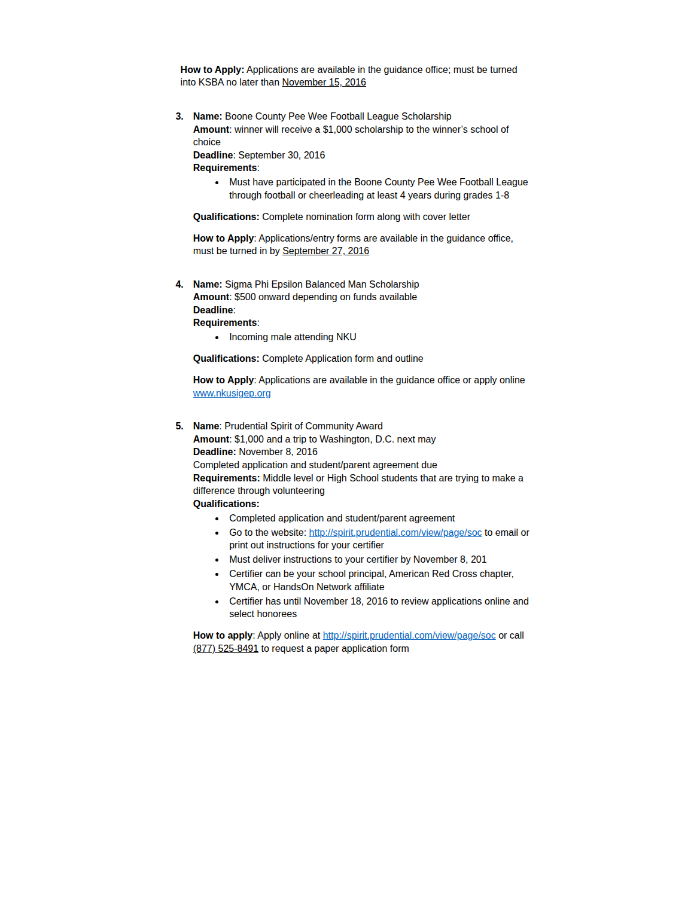How to Apply: Applications are available in the guidance office; must be turned into KSBA no later than November 15, 2016
Name: Boone County Pee Wee Football League Scholarship
Amount: winner will receive a $1,000 scholarship to the winner’s school of choice
Deadline: September 30, 2016
Requirements:
Must have participated in the Boone County Pee Wee Football League through football or cheerleading at least 4 years during grades 1-8
Qualifications: Complete nomination form along with cover letter
How to Apply: Applications/entry forms are available in the guidance office, must be turned in by September 27, 2016
Name: Sigma Phi Epsilon Balanced Man Scholarship
Amount: $500 onward depending on funds available
Deadline:
Requirements:
Incoming male attending NKU
Qualifications: Complete Application form and outline
How to Apply: Applications are available in the guidance office or apply online www.nkusigep.org
Name: Prudential Spirit of Community Award
Amount: $1,000 and a trip to Washington, D.C. next may
Deadline: November 8, 2016
Completed application and student/parent agreement due
Requirements: Middle level or High School students that are trying to make a difference through volunteering
Qualifications:
Completed application and student/parent agreement
Go to the website: http://spirit.prudential.com/view/page/soc to email or print out instructions for your certifier
Must deliver instructions to your certifier by November 8, 201
Certifier can be your school principal, American Red Cross chapter, YMCA, or HandsOn Network affiliate
Certifier has until November 18, 2016 to review applications online and select honorees
How to apply: Apply online at http://spirit.prudential.com/view/page/soc or call (877) 525-8491 to request a paper application form